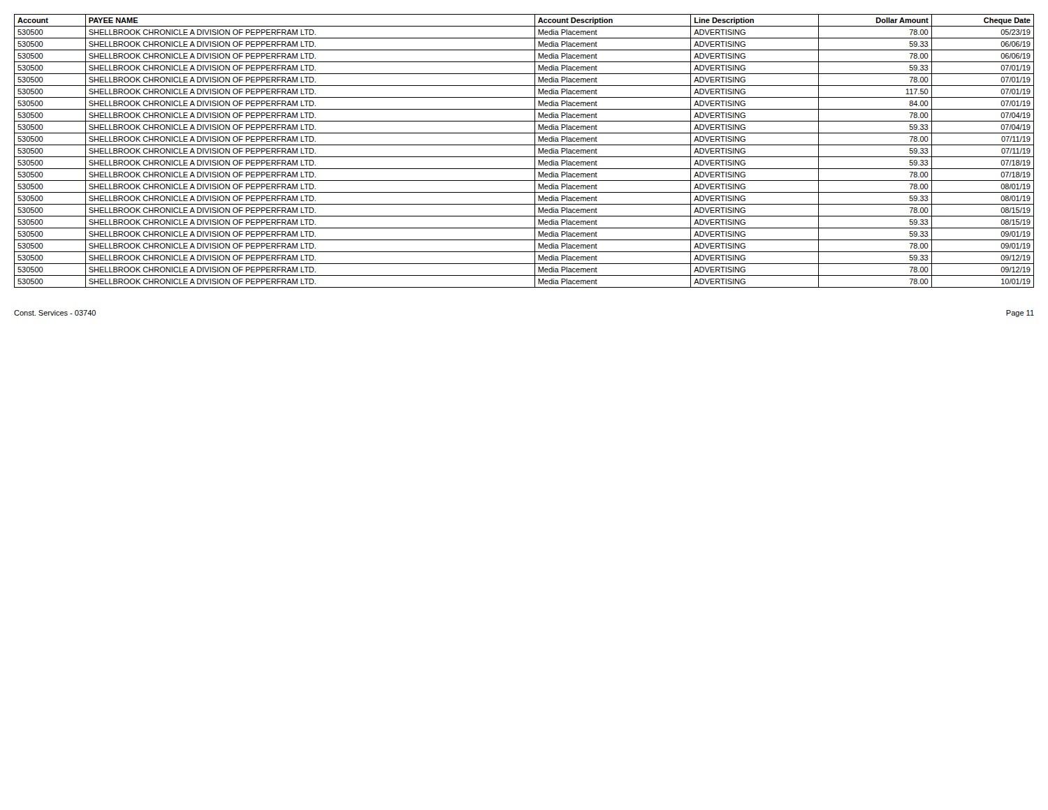| Account | PAYEE NAME | Account Description | Line Description | Dollar Amount | Cheque Date |
| --- | --- | --- | --- | --- | --- |
| 530500 | SHELLBROOK CHRONICLE A DIVISION OF PEPPERFRAM LTD. | Media Placement | ADVERTISING | 78.00 | 05/23/19 |
| 530500 | SHELLBROOK CHRONICLE A DIVISION OF PEPPERFRAM LTD. | Media Placement | ADVERTISING | 59.33 | 06/06/19 |
| 530500 | SHELLBROOK CHRONICLE A DIVISION OF PEPPERFRAM LTD. | Media Placement | ADVERTISING | 78.00 | 06/06/19 |
| 530500 | SHELLBROOK CHRONICLE A DIVISION OF PEPPERFRAM LTD. | Media Placement | ADVERTISING | 59.33 | 07/01/19 |
| 530500 | SHELLBROOK CHRONICLE A DIVISION OF PEPPERFRAM LTD. | Media Placement | ADVERTISING | 78.00 | 07/01/19 |
| 530500 | SHELLBROOK CHRONICLE A DIVISION OF PEPPERFRAM LTD. | Media Placement | ADVERTISING | 117.50 | 07/01/19 |
| 530500 | SHELLBROOK CHRONICLE A DIVISION OF PEPPERFRAM LTD. | Media Placement | ADVERTISING | 84.00 | 07/01/19 |
| 530500 | SHELLBROOK CHRONICLE A DIVISION OF PEPPERFRAM LTD. | Media Placement | ADVERTISING | 78.00 | 07/04/19 |
| 530500 | SHELLBROOK CHRONICLE A DIVISION OF PEPPERFRAM LTD. | Media Placement | ADVERTISING | 59.33 | 07/04/19 |
| 530500 | SHELLBROOK CHRONICLE A DIVISION OF PEPPERFRAM LTD. | Media Placement | ADVERTISING | 78.00 | 07/11/19 |
| 530500 | SHELLBROOK CHRONICLE A DIVISION OF PEPPERFRAM LTD. | Media Placement | ADVERTISING | 59.33 | 07/11/19 |
| 530500 | SHELLBROOK CHRONICLE A DIVISION OF PEPPERFRAM LTD. | Media Placement | ADVERTISING | 59.33 | 07/18/19 |
| 530500 | SHELLBROOK CHRONICLE A DIVISION OF PEPPERFRAM LTD. | Media Placement | ADVERTISING | 78.00 | 07/18/19 |
| 530500 | SHELLBROOK CHRONICLE A DIVISION OF PEPPERFRAM LTD. | Media Placement | ADVERTISING | 78.00 | 08/01/19 |
| 530500 | SHELLBROOK CHRONICLE A DIVISION OF PEPPERFRAM LTD. | Media Placement | ADVERTISING | 59.33 | 08/01/19 |
| 530500 | SHELLBROOK CHRONICLE A DIVISION OF PEPPERFRAM LTD. | Media Placement | ADVERTISING | 78.00 | 08/15/19 |
| 530500 | SHELLBROOK CHRONICLE A DIVISION OF PEPPERFRAM LTD. | Media Placement | ADVERTISING | 59.33 | 08/15/19 |
| 530500 | SHELLBROOK CHRONICLE A DIVISION OF PEPPERFRAM LTD. | Media Placement | ADVERTISING | 59.33 | 09/01/19 |
| 530500 | SHELLBROOK CHRONICLE A DIVISION OF PEPPERFRAM LTD. | Media Placement | ADVERTISING | 78.00 | 09/01/19 |
| 530500 | SHELLBROOK CHRONICLE A DIVISION OF PEPPERFRAM LTD. | Media Placement | ADVERTISING | 59.33 | 09/12/19 |
| 530500 | SHELLBROOK CHRONICLE A DIVISION OF PEPPERFRAM LTD. | Media Placement | ADVERTISING | 78.00 | 09/12/19 |
| 530500 | SHELLBROOK CHRONICLE A DIVISION OF PEPPERFRAM LTD. | Media Placement | ADVERTISING | 78.00 | 10/01/19 |
Const. Services - 03740 Page 11